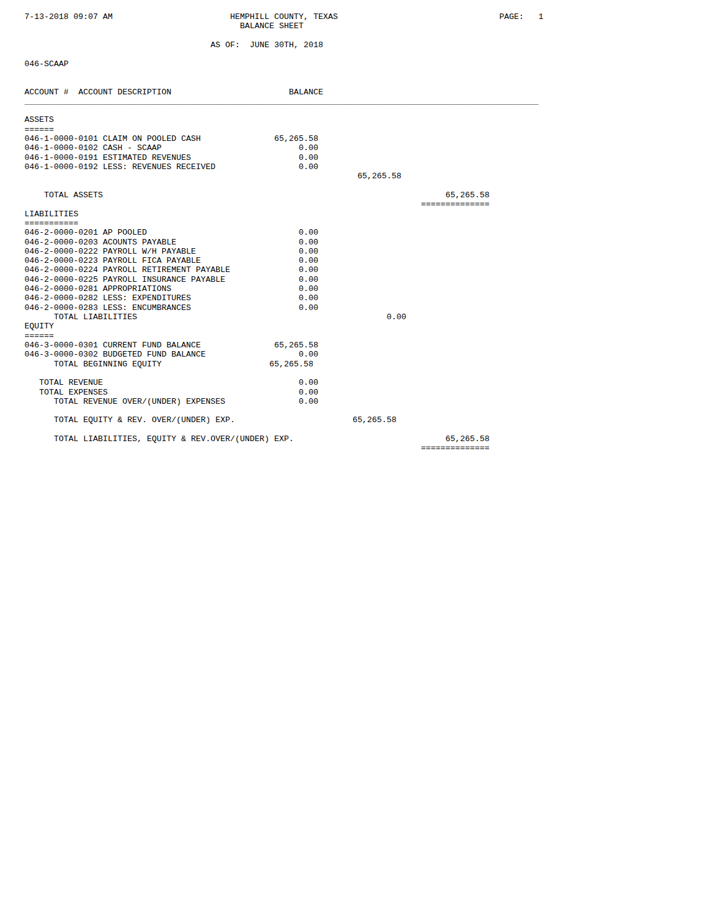7-13-2018 09:07 AM                        HEMPHILL COUNTY, TEXAS                                 PAGE:   1
                                            BALANCE SHEET

                                      AS OF:  JUNE 30TH, 2018

046-SCAAP


ACCOUNT #  ACCOUNT DESCRIPTION                        BALANCE
_________________________________________________________________________________________________________

ASSETS
======
046-1-0000-0101 CLAIM ON POOLED CASH               65,265.58
046-1-0000-0102 CASH - SCAAP                            0.00
046-1-0000-0191 ESTIMATED REVENUES                      0.00
046-1-0000-0192 LESS: REVENUES RECEIVED                 0.00
                                                                    65,265.58

    TOTAL ASSETS                                                                      65,265.58
                                                                                 ==============
LIABILITIES
===========
046-2-0000-0201 AP POOLED                               0.00
046-2-0000-0203 ACOUNTS PAYABLE                         0.00
046-2-0000-0222 PAYROLL W/H PAYABLE                     0.00
046-2-0000-0223 PAYROLL FICA PAYABLE                    0.00
046-2-0000-0224 PAYROLL RETIREMENT PAYABLE              0.00
046-2-0000-0225 PAYROLL INSURANCE PAYABLE               0.00
046-2-0000-0281 APPROPRIATIONS                          0.00
046-2-0000-0282 LESS: EXPENDITURES                      0.00
046-2-0000-0283 LESS: ENCUMBRANCES                      0.00
      TOTAL LIABILITIES                                                   0.00
EQUITY
======
046-3-0000-0301 CURRENT FUND BALANCE               65,265.58
046-3-0000-0302 BUDGETED FUND BALANCE                   0.00
      TOTAL BEGINNING EQUITY                      65,265.58

   TOTAL REVENUE                                        0.00
   TOTAL EXPENSES                                       0.00
      TOTAL REVENUE OVER/(UNDER) EXPENSES               0.00

      TOTAL EQUITY & REV. OVER/(UNDER) EXP.                        65,265.58

      TOTAL LIABILITIES, EQUITY & REV.OVER/(UNDER) EXP.                               65,265.58
                                                                                 ==============